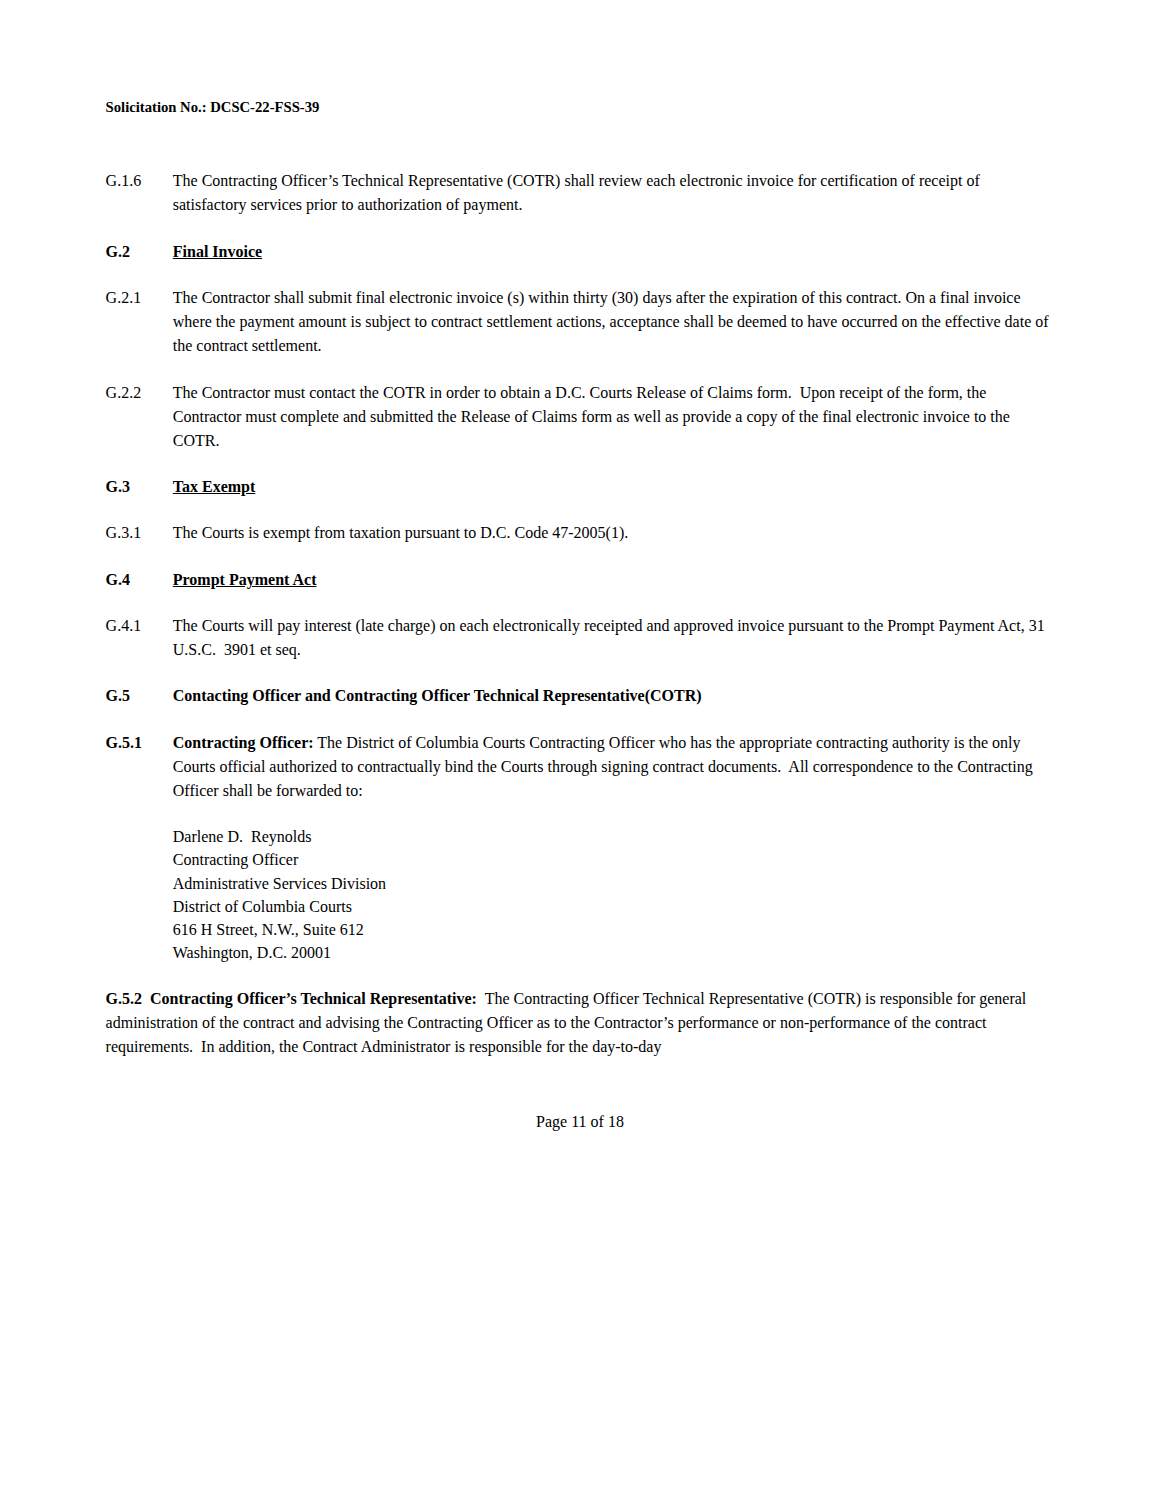Solicitation No.: DCSC-22-FSS-39
G.1.6
The Contracting Officer’s Technical Representative (COTR) shall review each electronic invoice for certification of receipt of satisfactory services prior to authorization of payment.
G.2
Final Invoice
G.2.1
The Contractor shall submit final electronic invoice (s) within thirty (30) days after the expiration of this contract. On a final invoice where the payment amount is subject to contract settlement actions, acceptance shall be deemed to have occurred on the effective date of the contract settlement.
G.2.2
The Contractor must contact the COTR in order to obtain a D.C. Courts Release of Claims form. Upon receipt of the form, the Contractor must complete and submitted the Release of Claims form as well as provide a copy of the final electronic invoice to the COTR.
G.3
Tax Exempt
G.3.1
The Courts is exempt from taxation pursuant to D.C. Code 47-2005(1).
G.4
Prompt Payment Act
G.4.1
The Courts will pay interest (late charge) on each electronically receipted and approved invoice pursuant to the Prompt Payment Act, 31 U.S.C. 3901 et seq.
G.5
Contacting Officer and Contracting Officer Technical Representative(COTR)
G.5.1
Contracting Officer: The District of Columbia Courts Contracting Officer who has the appropriate contracting authority is the only Courts official authorized to contractually bind the Courts through signing contract documents. All correspondence to the Contracting Officer shall be forwarded to:
Darlene D. Reynolds
Contracting Officer
Administrative Services Division
District of Columbia Courts
616 H Street, N.W., Suite 612
Washington, D.C. 20001
G.5.2 Contracting Officer’s Technical Representative: The Contracting Officer Technical Representative (COTR) is responsible for general administration of the contract and advising the Contracting Officer as to the Contractor’s performance or non-performance of the contract requirements. In addition, the Contract Administrator is responsible for the day-to-day
Page 11 of 18